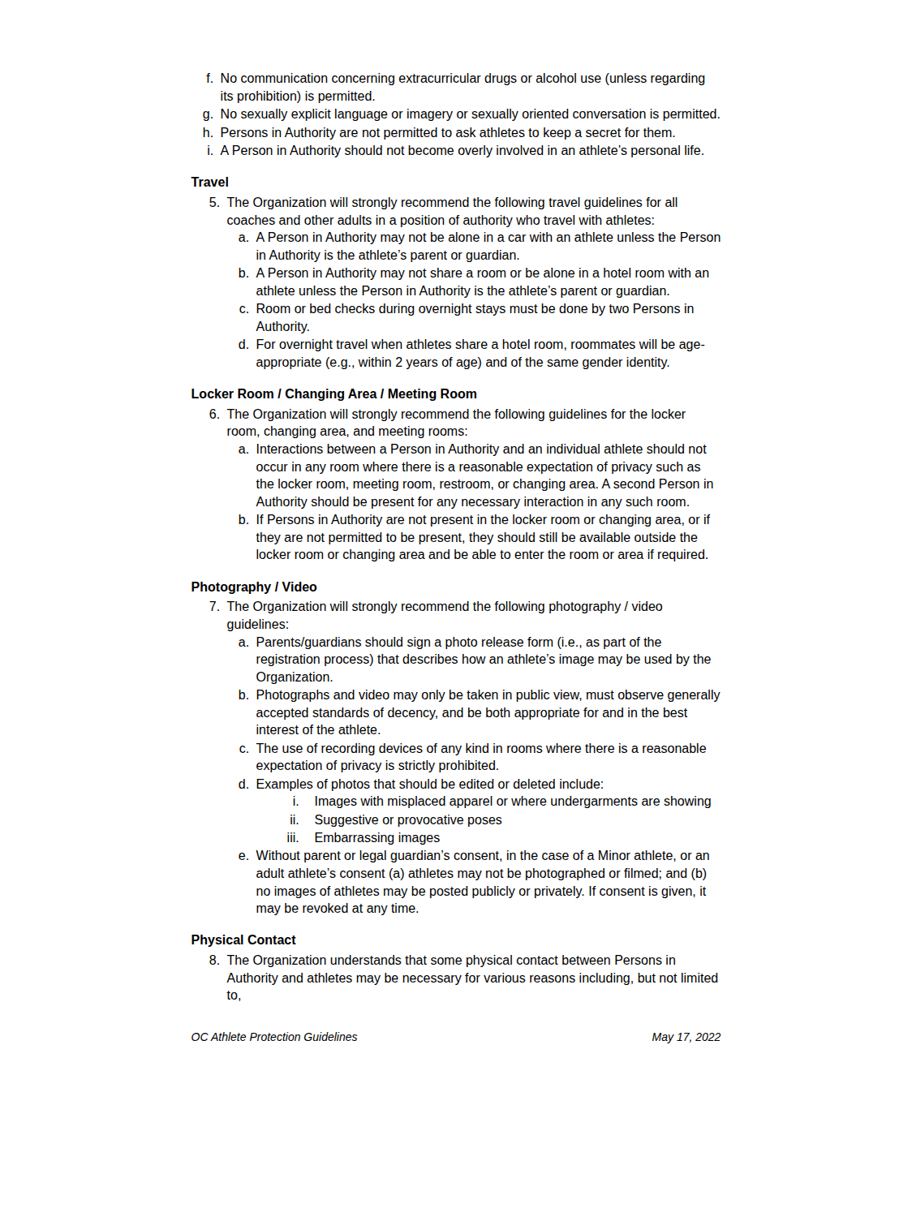No communication concerning extracurricular drugs or alcohol use (unless regarding its prohibition) is permitted.
No sexually explicit language or imagery or sexually oriented conversation is permitted.
Persons in Authority are not permitted to ask athletes to keep a secret for them.
A Person in Authority should not become overly involved in an athlete’s personal life.
Travel
The Organization will strongly recommend the following travel guidelines for all coaches and other adults in a position of authority who travel with athletes:
A Person in Authority may not be alone in a car with an athlete unless the Person in Authority is the athlete’s parent or guardian.
A Person in Authority may not share a room or be alone in a hotel room with an athlete unless the Person in Authority is the athlete’s parent or guardian.
Room or bed checks during overnight stays must be done by two Persons in Authority.
For overnight travel when athletes share a hotel room, roommates will be age-appropriate (e.g., within 2 years of age) and of the same gender identity.
Locker Room / Changing Area / Meeting Room
The Organization will strongly recommend the following guidelines for the locker room, changing area, and meeting rooms:
Interactions between a Person in Authority and an individual athlete should not occur in any room where there is a reasonable expectation of privacy such as the locker room, meeting room, restroom, or changing area. A second Person in Authority should be present for any necessary interaction in any such room.
If Persons in Authority are not present in the locker room or changing area, or if they are not permitted to be present, they should still be available outside the locker room or changing area and be able to enter the room or area if required.
Photography / Video
The Organization will strongly recommend the following photography / video guidelines:
Parents/guardians should sign a photo release form (i.e., as part of the registration process) that describes how an athlete’s image may be used by the Organization.
Photographs and video may only be taken in public view, must observe generally accepted standards of decency, and be both appropriate for and in the best interest of the athlete.
The use of recording devices of any kind in rooms where there is a reasonable expectation of privacy is strictly prohibited.
Examples of photos that should be edited or deleted include:
Images with misplaced apparel or where undergarments are showing
Suggestive or provocative poses
Embarrassing images
Without parent or legal guardian’s consent, in the case of a Minor athlete, or an adult athlete’s consent (a) athletes may not be photographed or filmed; and (b) no images of athletes may be posted publicly or privately. If consent is given, it may be revoked at any time.
Physical Contact
The Organization understands that some physical contact between Persons in Authority and athletes may be necessary for various reasons including, but not limited to,
OC Athlete Protection Guidelines May 17, 2022